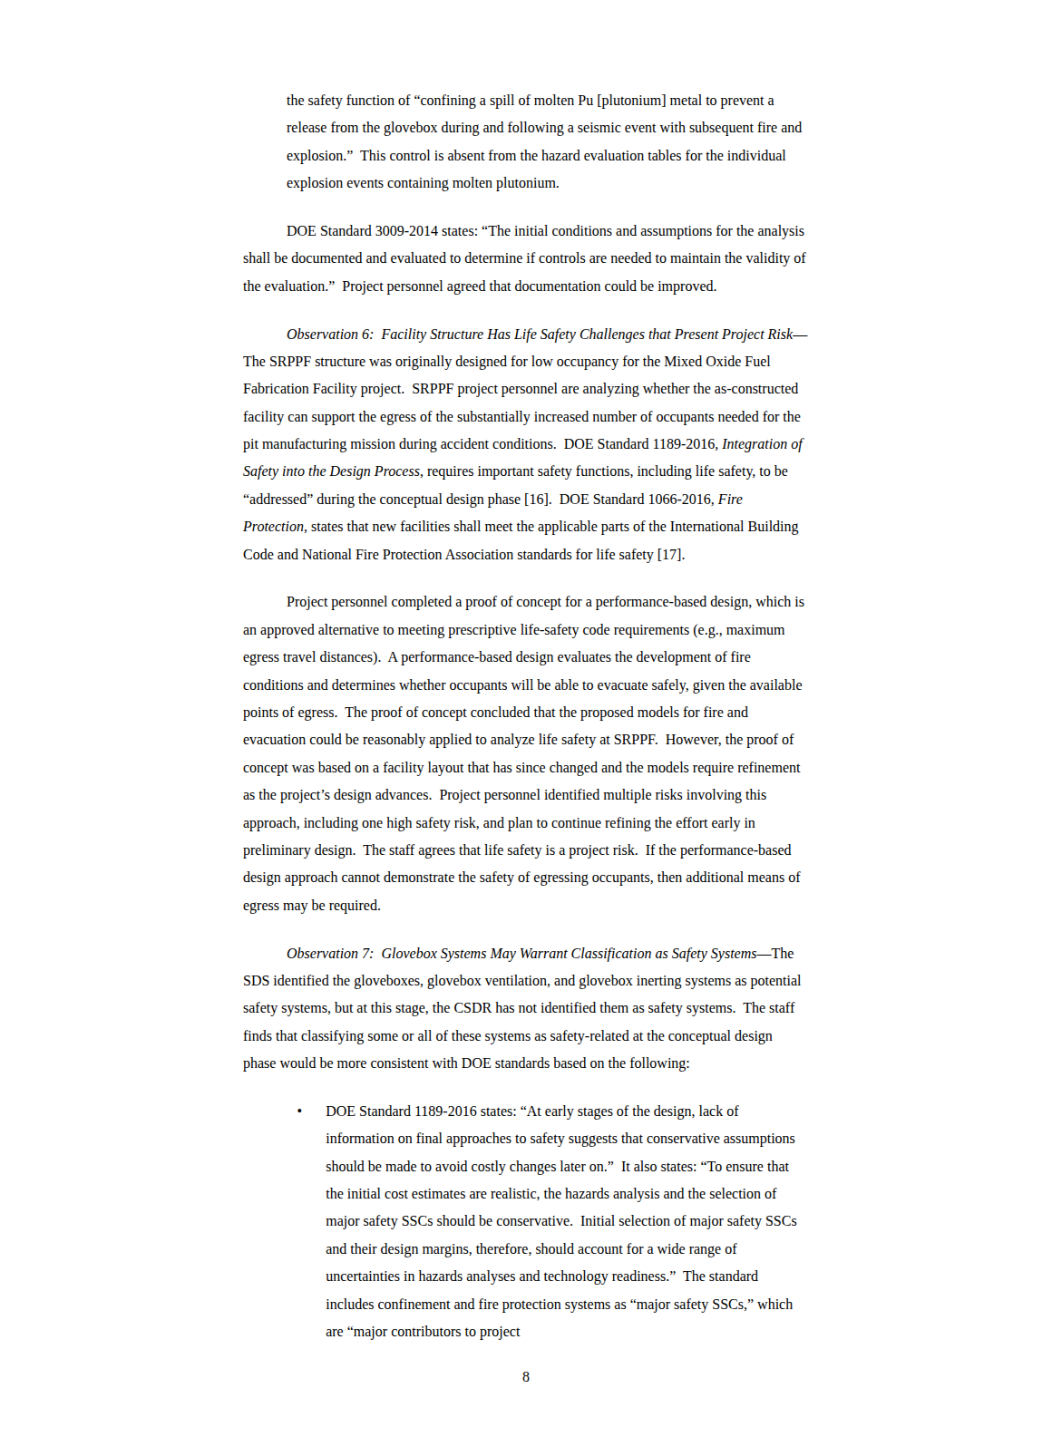the safety function of “confining a spill of molten Pu [plutonium] metal to prevent a release from the glovebox during and following a seismic event with subsequent fire and explosion.” This control is absent from the hazard evaluation tables for the individual explosion events containing molten plutonium.
DOE Standard 3009-2014 states: “The initial conditions and assumptions for the analysis shall be documented and evaluated to determine if controls are needed to maintain the validity of the evaluation.” Project personnel agreed that documentation could be improved.
Observation 6: Facility Structure Has Life Safety Challenges that Present Project Risk—The SRPPF structure was originally designed for low occupancy for the Mixed Oxide Fuel Fabrication Facility project. SRPPF project personnel are analyzing whether the as-constructed facility can support the egress of the substantially increased number of occupants needed for the pit manufacturing mission during accident conditions. DOE Standard 1189-2016, Integration of Safety into the Design Process, requires important safety functions, including life safety, to be “addressed” during the conceptual design phase [16]. DOE Standard 1066-2016, Fire Protection, states that new facilities shall meet the applicable parts of the International Building Code and National Fire Protection Association standards for life safety [17].
Project personnel completed a proof of concept for a performance-based design, which is an approved alternative to meeting prescriptive life-safety code requirements (e.g., maximum egress travel distances). A performance-based design evaluates the development of fire conditions and determines whether occupants will be able to evacuate safely, given the available points of egress. The proof of concept concluded that the proposed models for fire and evacuation could be reasonably applied to analyze life safety at SRPPF. However, the proof of concept was based on a facility layout that has since changed and the models require refinement as the project’s design advances. Project personnel identified multiple risks involving this approach, including one high safety risk, and plan to continue refining the effort early in preliminary design. The staff agrees that life safety is a project risk. If the performance-based design approach cannot demonstrate the safety of egressing occupants, then additional means of egress may be required.
Observation 7: Glovebox Systems May Warrant Classification as Safety Systems—The SDS identified the gloveboxes, glovebox ventilation, and glovebox inerting systems as potential safety systems, but at this stage, the CSDR has not identified them as safety systems. The staff finds that classifying some or all of these systems as safety-related at the conceptual design phase would be more consistent with DOE standards based on the following:
DOE Standard 1189-2016 states: “At early stages of the design, lack of information on final approaches to safety suggests that conservative assumptions should be made to avoid costly changes later on.” It also states: “To ensure that the initial cost estimates are realistic, the hazards analysis and the selection of major safety SSCs should be conservative. Initial selection of major safety SSCs and their design margins, therefore, should account for a wide range of uncertainties in hazards analyses and technology readiness.” The standard includes confinement and fire protection systems as “major safety SSCs,” which are “major contributors to project
8